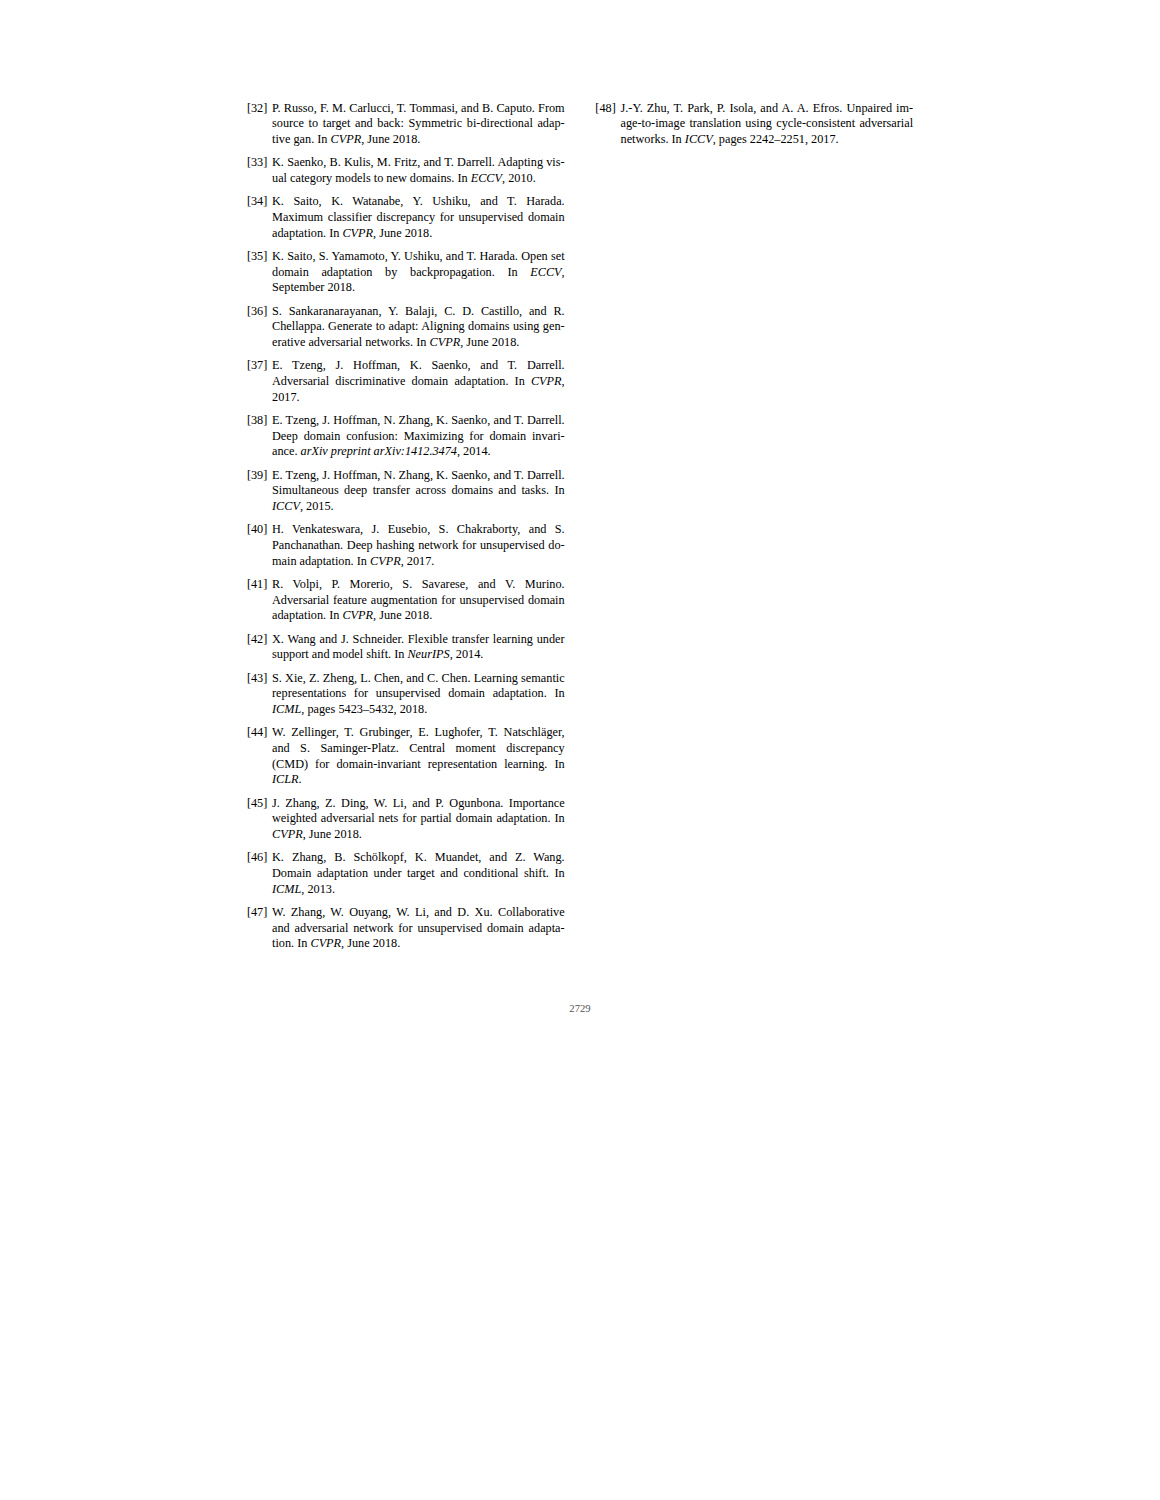[32] P. Russo, F. M. Carlucci, T. Tommasi, and B. Caputo. From source to target and back: Symmetric bi-directional adaptive gan. In CVPR, June 2018.
[33] K. Saenko, B. Kulis, M. Fritz, and T. Darrell. Adapting visual category models to new domains. In ECCV, 2010.
[34] K. Saito, K. Watanabe, Y. Ushiku, and T. Harada. Maximum classifier discrepancy for unsupervised domain adaptation. In CVPR, June 2018.
[35] K. Saito, S. Yamamoto, Y. Ushiku, and T. Harada. Open set domain adaptation by backpropagation. In ECCV, September 2018.
[36] S. Sankaranarayanan, Y. Balaji, C. D. Castillo, and R. Chellappa. Generate to adapt: Aligning domains using generative adversarial networks. In CVPR, June 2018.
[37] E. Tzeng, J. Hoffman, K. Saenko, and T. Darrell. Adversarial discriminative domain adaptation. In CVPR, 2017.
[38] E. Tzeng, J. Hoffman, N. Zhang, K. Saenko, and T. Darrell. Deep domain confusion: Maximizing for domain invariance. arXiv preprint arXiv:1412.3474, 2014.
[39] E. Tzeng, J. Hoffman, N. Zhang, K. Saenko, and T. Darrell. Simultaneous deep transfer across domains and tasks. In ICCV, 2015.
[40] H. Venkateswara, J. Eusebio, S. Chakraborty, and S. Panchanathan. Deep hashing network for unsupervised domain adaptation. In CVPR, 2017.
[41] R. Volpi, P. Morerio, S. Savarese, and V. Murino. Adversarial feature augmentation for unsupervised domain adaptation. In CVPR, June 2018.
[42] X. Wang and J. Schneider. Flexible transfer learning under support and model shift. In NeurIPS, 2014.
[43] S. Xie, Z. Zheng, L. Chen, and C. Chen. Learning semantic representations for unsupervised domain adaptation. In ICML, pages 5423–5432, 2018.
[44] W. Zellinger, T. Grubinger, E. Lughofer, T. Natschläger, and S. Saminger-Platz. Central moment discrepancy (CMD) for domain-invariant representation learning. In ICLR.
[45] J. Zhang, Z. Ding, W. Li, and P. Ogunbona. Importance weighted adversarial nets for partial domain adaptation. In CVPR, June 2018.
[46] K. Zhang, B. Schölkopf, K. Muandet, and Z. Wang. Domain adaptation under target and conditional shift. In ICML, 2013.
[47] W. Zhang, W. Ouyang, W. Li, and D. Xu. Collaborative and adversarial network for unsupervised domain adaptation. In CVPR, June 2018.
[48] J.-Y. Zhu, T. Park, P. Isola, and A. A. Efros. Unpaired image-to-image translation using cycle-consistent adversarial networks. In ICCV, pages 2242–2251, 2017.
2729